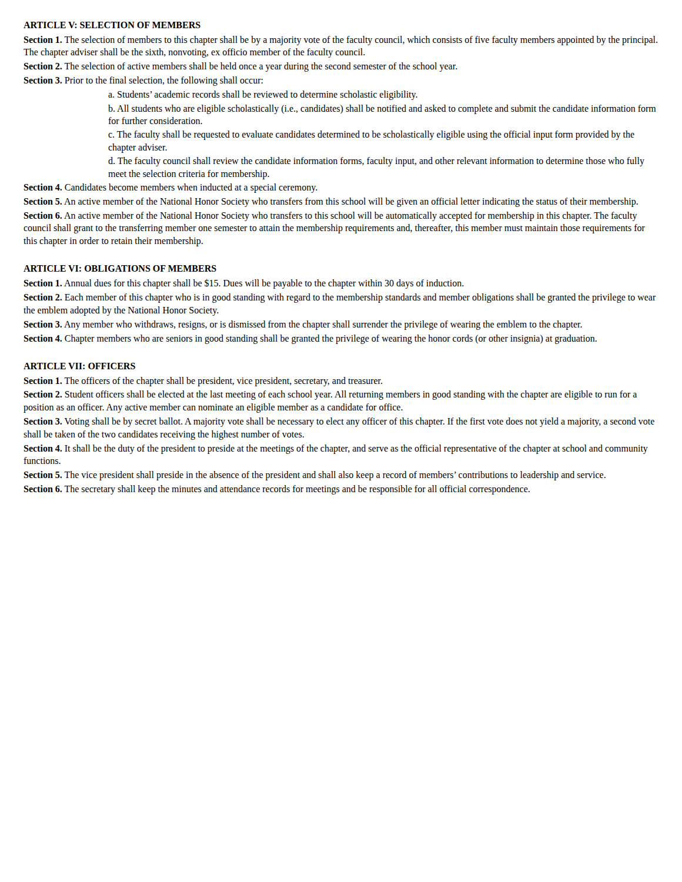Article V: Selection of Members
Section 1. The selection of members to this chapter shall be by a majority vote of the faculty council, which consists of five faculty members appointed by the principal. The chapter adviser shall be the sixth, nonvoting, ex officio member of the faculty council.
Section 2. The selection of active members shall be held once a year during the second semester of the school year.
Section 3. Prior to the final selection, the following shall occur:
a. Students’ academic records shall be reviewed to determine scholastic eligibility.
b. All students who are eligible scholastically (i.e., candidates) shall be notified and asked to complete and submit the candidate information form for further consideration.
c. The faculty shall be requested to evaluate candidates determined to be scholastically eligible using the official input form provided by the chapter adviser.
d. The faculty council shall review the candidate information forms, faculty input, and other relevant information to determine those who fully meet the selection criteria for membership.
Section 4. Candidates become members when inducted at a special ceremony.
Section 5. An active member of the National Honor Society who transfers from this school will be given an official letter indicating the status of their membership.
Section 6. An active member of the National Honor Society who transfers to this school will be automatically accepted for membership in this chapter. The faculty council shall grant to the transferring member one semester to attain the membership requirements and, thereafter, this member must maintain those requirements for this chapter in order to retain their membership.
Article VI: Obligations of Members
Section 1. Annual dues for this chapter shall be $15. Dues will be payable to the chapter within 30 days of induction.
Section 2. Each member of this chapter who is in good standing with regard to the membership standards and member obligations shall be granted the privilege to wear the emblem adopted by the National Honor Society.
Section 3. Any member who withdraws, resigns, or is dismissed from the chapter shall surrender the privilege of wearing the emblem to the chapter.
Section 4. Chapter members who are seniors in good standing shall be granted the privilege of wearing the honor cords (or other insignia) at graduation.
Article VII: Officers
Section 1. The officers of the chapter shall be president, vice president, secretary, and treasurer.
Section 2. Student officers shall be elected at the last meeting of each school year. All returning members in good standing with the chapter are eligible to run for a position as an officer. Any active member can nominate an eligible member as a candidate for office.
Section 3. Voting shall be by secret ballot. A majority vote shall be necessary to elect any officer of this chapter. If the first vote does not yield a majority, a second vote shall be taken of the two candidates receiving the highest number of votes.
Section 4. It shall be the duty of the president to preside at the meetings of the chapter, and serve as the official representative of the chapter at school and community functions.
Section 5. The vice president shall preside in the absence of the president and shall also keep a record of members’ contributions to leadership and service.
Section 6. The secretary shall keep the minutes and attendance records for meetings and be responsible for all official correspondence.